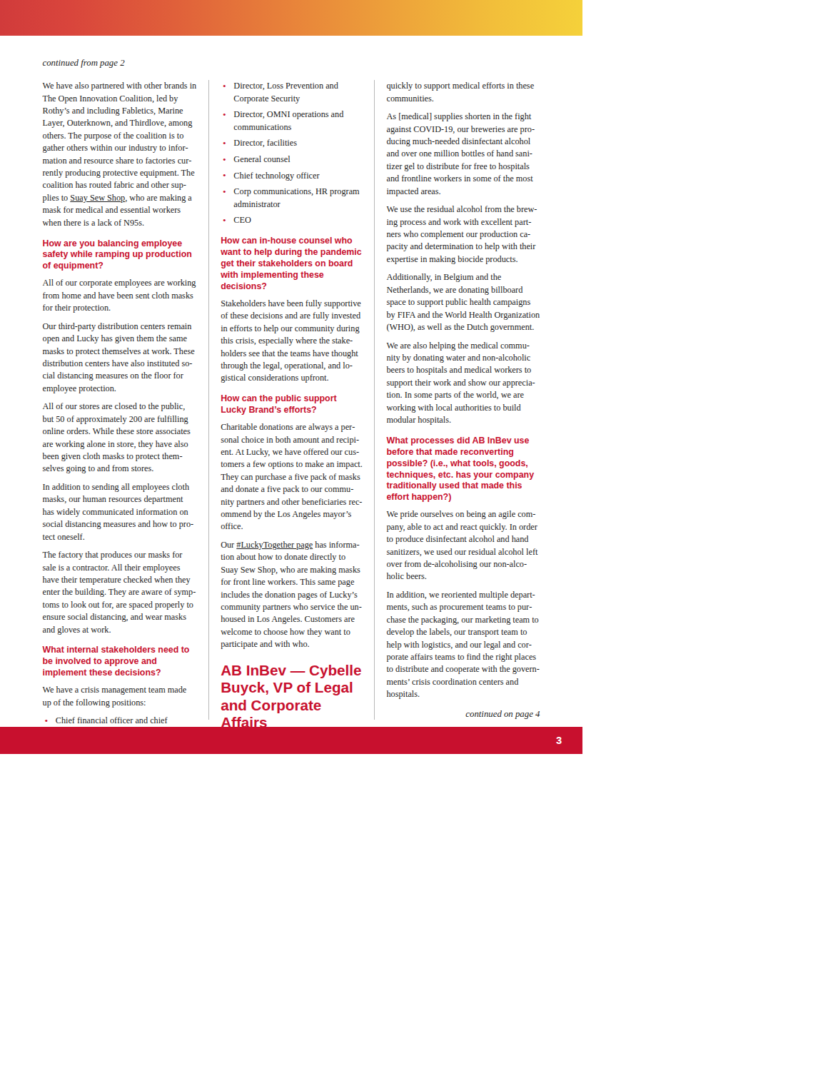continued from page 2
We have also partnered with other brands in The Open Innovation Coalition, led by Rothy’s and including Fabletics, Marine Layer, Outerknown, and Thirdlove, among others. The purpose of the coalition is to gather others within our industry to information and resource share to factories currently producing protective equipment. The coalition has routed fabric and other supplies to Suay Sew Shop, who are making a mask for medical and essential workers when there is a lack of N95s.
How are you balancing employee safety while ramping up production of equipment?
All of our corporate employees are working from home and have been sent cloth masks for their protection.
Our third-party distribution centers remain open and Lucky has given them the same masks to protect themselves at work. These distribution centers have also instituted social distancing measures on the floor for employee protection.
All of our stores are closed to the public, but 50 of approximately 200 are fulfilling online orders. While these store associates are working alone in store, they have also been given cloth masks to protect themselves going to and from stores.
In addition to sending all employees cloth masks, our human resources department has widely communicated information on social distancing measures and how to protect oneself.
The factory that produces our masks for sale is a contractor. All their employees have their temperature checked when they enter the building. They are aware of symptoms to look out for, are spaced properly to ensure social distancing, and wear masks and gloves at work.
What internal stakeholders need to be involved to approve and implement these decisions?
We have a crisis management team made up of the following positions:
Chief financial officer and chief administrative officer
VP Human Resources – Corporate and field
Director, Loss Prevention and Corporate Security
Director, OMNI operations and communications
Director, facilities
General counsel
Chief technology officer
Corp communications, HR program administrator
CEO
How can in-house counsel who want to help during the pandemic get their stakeholders on board with implementing these decisions?
Stakeholders have been fully supportive of these decisions and are fully invested in efforts to help our community during this crisis, especially where the stakeholders see that the teams have thought through the legal, operational, and logistical considerations upfront.
How can the public support Lucky Brand’s efforts?
Charitable donations are always a personal choice in both amount and recipient. At Lucky, we have offered our customers a few options to make an impact. They can purchase a five pack of masks and donate a five pack to our community partners and other beneficiaries recommend by the Los Angeles mayor’s office.
Our #LuckyTogether page has information about how to donate directly to Suay Sew Shop, who are making masks for front line workers. This same page includes the donation pages of Lucky’s community partners who service the unhoused in Los Angeles. Customers are welcome to choose how they want to participate and with who.
AB InBev — Cybelle Buyck, VP of Legal and Corporate Affairs
How is AB InBev helping the medical community during the pandemic?
We are a global company but strongly rooted in the local communities where we brew our beers, which is why we acted
quickly to support medical efforts in these communities.
As [medical] supplies shorten in the fight against COVID-19, our breweries are producing much-needed disinfectant alcohol and over one million bottles of hand sanitizer gel to distribute for free to hospitals and frontline workers in some of the most impacted areas.
We use the residual alcohol from the brewing process and work with excellent partners who complement our production capacity and determination to help with their expertise in making biocide products.
Additionally, in Belgium and the Netherlands, we are donating billboard space to support public health campaigns by FIFA and the World Health Organization (WHO), as well as the Dutch government.
We are also helping the medical community by donating water and non-alcoholic beers to hospitals and medical workers to support their work and show our appreciation. In some parts of the world, we are working with local authorities to build modular hospitals.
What processes did AB InBev use before that made reconverting possible? (i.e., what tools, goods, techniques, etc. has your company traditionally used that made this effort happen?)
We pride ourselves on being an agile company, able to act and react quickly. In order to produce disinfectant alcohol and hand sanitizers, we used our residual alcohol left over from de-alcoholising our non-alcoholic beers.
In addition, we reoriented multiple departments, such as procurement teams to purchase the packaging, our marketing team to develop the labels, our transport team to help with logistics, and our legal and corporate affairs teams to find the right places to distribute and cooperate with the governments’ crisis coordination centers and hospitals.
continued on page 4
3